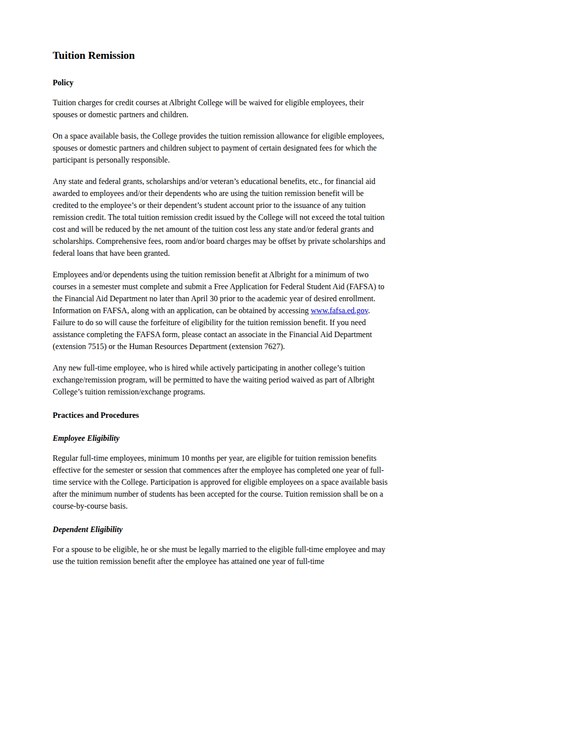Tuition Remission
Policy
Tuition charges for credit courses at Albright College will be waived for eligible employees, their spouses or domestic partners and children.
On a space available basis, the College provides the tuition remission allowance for eligible employees, spouses or domestic partners and children subject to payment of certain designated fees for which the participant is personally responsible.
Any state and federal grants, scholarships and/or veteran’s educational benefits, etc., for financial aid awarded to employees and/or their dependents who are using the tuition remission benefit will be credited to the employee’s or their dependent’s student account prior to the issuance of any tuition remission credit. The total tuition remission credit issued by the College will not exceed the total tuition cost and will be reduced by the net amount of the tuition cost less any state and/or federal grants and scholarships. Comprehensive fees, room and/or board charges may be offset by private scholarships and federal loans that have been granted.
Employees and/or dependents using the tuition remission benefit at Albright for a minimum of two courses in a semester must complete and submit a Free Application for Federal Student Aid (FAFSA) to the Financial Aid Department no later than April 30 prior to the academic year of desired enrollment. Information on FAFSA, along with an application, can be obtained by accessing www.fafsa.ed.gov. Failure to do so will cause the forfeiture of eligibility for the tuition remission benefit. If you need assistance completing the FAFSA form, please contact an associate in the Financial Aid Department (extension 7515) or the Human Resources Department (extension 7627).
Any new full-time employee, who is hired while actively participating in another college’s tuition exchange/remission program, will be permitted to have the waiting period waived as part of Albright College’s tuition remission/exchange programs.
Practices and Procedures
Employee Eligibility
Regular full-time employees, minimum 10 months per year, are eligible for tuition remission benefits effective for the semester or session that commences after the employee has completed one year of full-time service with the College. Participation is approved for eligible employees on a space available basis after the minimum number of students has been accepted for the course. Tuition remission shall be on a course-by-course basis.
Dependent Eligibility
For a spouse to be eligible, he or she must be legally married to the eligible full-time employee and may use the tuition remission benefit after the employee has attained one year of full-time